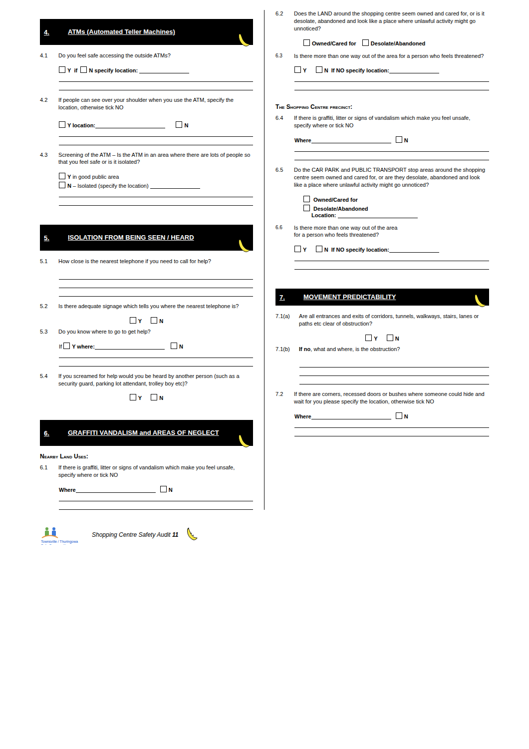4. ATMs (Automated Teller Machines)
4.1 Do you feel safe accessing the outside ATMs?
Y if N specify location:
4.2 If people can see over your shoulder when you use the ATM, specify the location, otherwise tick NO
Y location: N
4.3 Screening of the ATM – Is the ATM in an area where there are lots of people so that you feel safe or is it isolated?
Y in good public area
N – Isolated (specify the location)
5. ISOLATION FROM BEING SEEN / HEARD
5.1 How close is the nearest telephone if you need to call for help?
5.2 Is there adequate signage which tells you where the nearest telephone is?
Y N
5.3 Do you know where to go to get help?
If Y where: N
5.4 If you screamed for help would you be heard by another person (such as a security guard, parking lot attendant, trolley boy etc)?
Y N
6. GRAFFITI VANDALISM and AREAS OF NEGLECT
Nearby Land Uses:
6.1 If there is graffiti, litter or signs of vandalism which make you feel unsafe, specify where or tick NO
Where N
6.2 Does the LAND around the shopping centre seem owned and cared for, or is it desolate, abandoned and look like a place where unlawful activity might go unnoticed?
Owned/Cared for Desolate/Abandoned
6.3 Is there more than one way out of the area for a person who feels threatened?
Y N If NO specify location:
The Shopping Centre precinct:
6.4 If there is graffiti, litter or signs of vandalism which make you feel unsafe, specify where or tick NO
Where N
6.5 Do the CAR PARK and PUBLIC TRANSPORT stop areas around the shopping centre seem owned and cared for, or are they desolate, abandoned and look like a place where unlawful activity might go unnoticed?
Owned/Cared for
Desolate/Abandoned
Location:
6.6 Is there more than one way out of the area
for a person who feels threatened?
Y N If NO specify location:
7. MOVEMENT PREDICTABILITY
7.1(a) Are all entrances and exits of corridors, tunnels, walkways, stairs, lanes or paths etc clear of obstruction?
Y N
7.1(b) If no, what and where, is the obstruction?
7.2 If there are corners, recessed doors or bushes where someone could hide and wait for you please specify the location, otherwise tick NO
Where N
Townsville / Thuringowa Safe Communities Shopping Centre Safety Audit 11